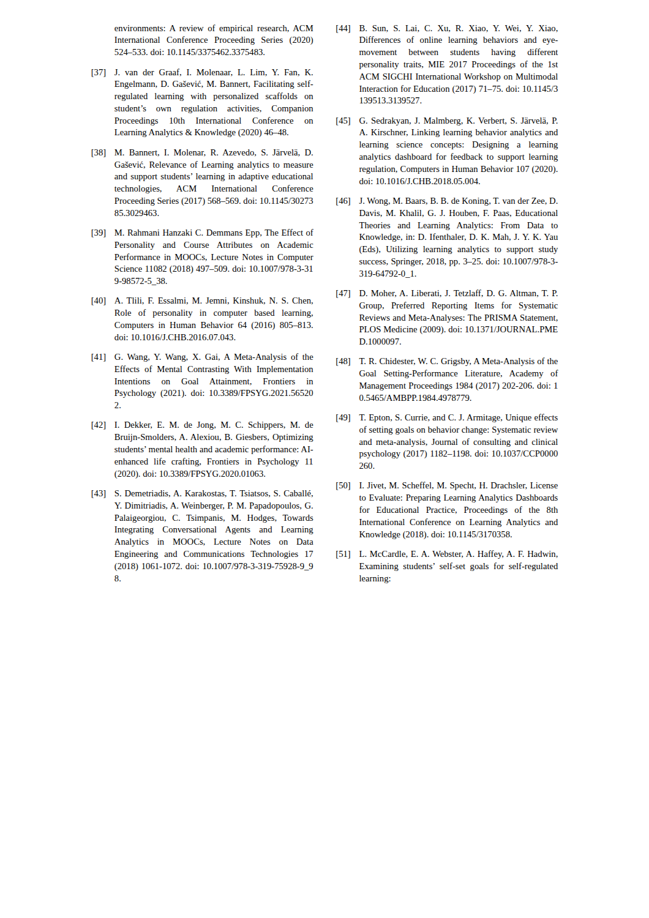environments: A review of empirical research, ACM International Conference Proceeding Series (2020) 524–533. doi: 10.1145/3375462.3375483.
[37] J. van der Graaf, I. Molenaar, L. Lim, Y. Fan, K. Engelmann, D. Gašević, M. Bannert, Facilitating self-regulated learning with personalized scaffolds on student’s own regulation activities, Companion Proceedings 10th International Conference on Learning Analytics & Knowledge (2020) 46–48.
[38] M. Bannert, I. Molenar, R. Azevedo, S. Järvelä, D. Gašević, Relevance of Learning analytics to measure and support students’ learning in adaptive educational technologies, ACM International Conference Proceeding Series (2017) 568–569. doi: 10.1145/3027385.3029463.
[39] M. Rahmani Hanzaki C. Demmans Epp, The Effect of Personality and Course Attributes on Academic Performance in MOOCs, Lecture Notes in Computer Science 11082 (2018) 497–509. doi: 10.1007/978-3-319-98572-5_38.
[40] A. Tlili, F. Essalmi, M. Jemni, Kinshuk, N. S. Chen, Role of personality in computer based learning, Computers in Human Behavior 64 (2016) 805–813. doi: 10.1016/J.CHB.2016.07.043.
[41] G. Wang, Y. Wang, X. Gai, A Meta-Analysis of the Effects of Mental Contrasting With Implementation Intentions on Goal Attainment, Frontiers in Psychology (2021). doi: 10.3389/FPSYG.2021.565202.
[42] I. Dekker, E. M. de Jong, M. C. Schippers, M. de Bruijn-Smolders, A. Alexiou, B. Giesbers, Optimizing students’ mental health and academic performance: AI-enhanced life crafting, Frontiers in Psychology 11 (2020). doi: 10.3389/FPSYG.2020.01063.
[43] S. Demetriadis, A. Karakostas, T. Tsiatsos, S. Caballé, Y. Dimitriadis, A. Weinberger, P. M. Papadopoulos, G. Palaigeorgiou, C. Tsimpanis, M. Hodges, Towards Integrating Conversational Agents and Learning Analytics in MOOCs, Lecture Notes on Data Engineering and Communications Technologies 17 (2018) 1061-1072. doi: 10.1007/978-3-319-75928-9_98.
[44] B. Sun, S. Lai, C. Xu, R. Xiao, Y. Wei, Y. Xiao, Differences of online learning behaviors and eye-movement between students having different personality traits, MIE 2017 Proceedings of the 1st ACM SIGCHI International Workshop on Multimodal Interaction for Education (2017) 71–75. doi: 10.1145/3139513.3139527.
[45] G. Sedrakyan, J. Malmberg, K. Verbert, S. Järvelä, P. A. Kirschner, Linking learning behavior analytics and learning science concepts: Designing a learning analytics dashboard for feedback to support learning regulation, Computers in Human Behavior 107 (2020). doi: 10.1016/J.CHB.2018.05.004.
[46] J. Wong, M. Baars, B. B. de Koning, T. van der Zee, D. Davis, M. Khalil, G. J. Houben, F. Paas, Educational Theories and Learning Analytics: From Data to Knowledge, in: D. Ifenthaler, D. K. Mah, J. Y. K. Yau (Eds), Utilizing learning analytics to support study success, Springer, 2018, pp. 3–25. doi: 10.1007/978-3-319-64792-0_1.
[47] D. Moher, A. Liberati, J. Tetzlaff, D. G. Altman, T. P. Group, Preferred Reporting Items for Systematic Reviews and Meta-Analyses: The PRISMA Statement, PLOS Medicine (2009). doi: 10.1371/JOURNAL.PMED.1000097.
[48] T. R. Chidester, W. C. Grigsby, A Meta-Analysis of the Goal Setting-Performance Literature, Academy of Management Proceedings 1984 (2017) 202-206. doi: 10.5465/AMBPP.1984.4978779.
[49] T. Epton, S. Currie, and C. J. Armitage, Unique effects of setting goals on behavior change: Systematic review and meta-analysis, Journal of consulting and clinical psychology (2017) 1182–1198. doi: 10.1037/CCP0000260.
[50] I. Jivet, M. Scheffel, M. Specht, H. Drachsler, License to Evaluate: Preparing Learning Analytics Dashboards for Educational Practice, Proceedings of the 8th International Conference on Learning Analytics and Knowledge (2018). doi: 10.1145/3170358.
[51] L. McCardle, E. A. Webster, A. Haffey, A. F. Hadwin, Examining students’ self-set goals for self-regulated learning: